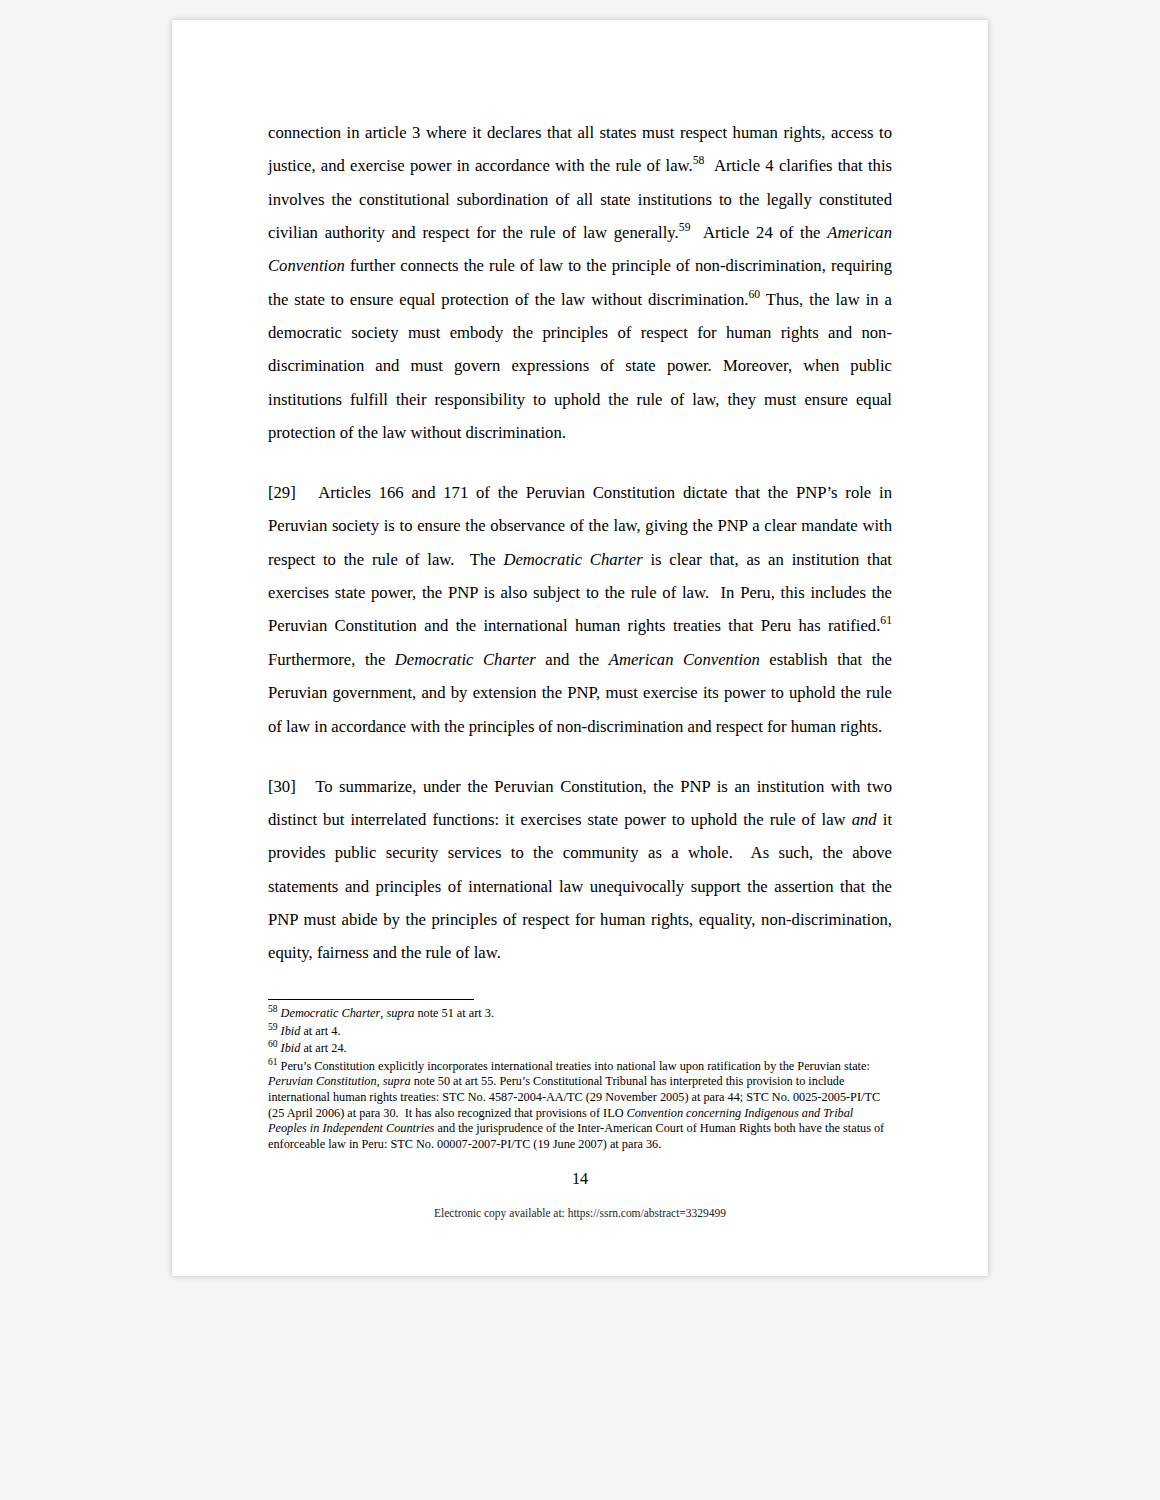connection in article 3 where it declares that all states must respect human rights, access to justice, and exercise power in accordance with the rule of law.58 Article 4 clarifies that this involves the constitutional subordination of all state institutions to the legally constituted civilian authority and respect for the rule of law generally.59 Article 24 of the American Convention further connects the rule of law to the principle of non-discrimination, requiring the state to ensure equal protection of the law without discrimination.60 Thus, the law in a democratic society must embody the principles of respect for human rights and non-discrimination and must govern expressions of state power. Moreover, when public institutions fulfill their responsibility to uphold the rule of law, they must ensure equal protection of the law without discrimination.
[29] Articles 166 and 171 of the Peruvian Constitution dictate that the PNP’s role in Peruvian society is to ensure the observance of the law, giving the PNP a clear mandate with respect to the rule of law. The Democratic Charter is clear that, as an institution that exercises state power, the PNP is also subject to the rule of law. In Peru, this includes the Peruvian Constitution and the international human rights treaties that Peru has ratified.61 Furthermore, the Democratic Charter and the American Convention establish that the Peruvian government, and by extension the PNP, must exercise its power to uphold the rule of law in accordance with the principles of non-discrimination and respect for human rights.
[30] To summarize, under the Peruvian Constitution, the PNP is an institution with two distinct but interrelated functions: it exercises state power to uphold the rule of law and it provides public security services to the community as a whole. As such, the above statements and principles of international law unequivocally support the assertion that the PNP must abide by the principles of respect for human rights, equality, non-discrimination, equity, fairness and the rule of law.
58 Democratic Charter, supra note 51 at art 3.
59 Ibid at art 4.
60 Ibid at art 24.
61 Peru’s Constitution explicitly incorporates international treaties into national law upon ratification by the Peruvian state: Peruvian Constitution, supra note 50 at art 55. Peru’s Constitutional Tribunal has interpreted this provision to include international human rights treaties: STC No. 4587-2004-AA/TC (29 November 2005) at para 44; STC No. 0025-2005-PI/TC (25 April 2006) at para 30. It has also recognized that provisions of ILO Convention concerning Indigenous and Tribal Peoples in Independent Countries and the jurisprudence of the Inter-American Court of Human Rights both have the status of enforceable law in Peru: STC No. 00007-2007-PI/TC (19 June 2007) at para 36.
14
Electronic copy available at: https://ssrn.com/abstract=3329499